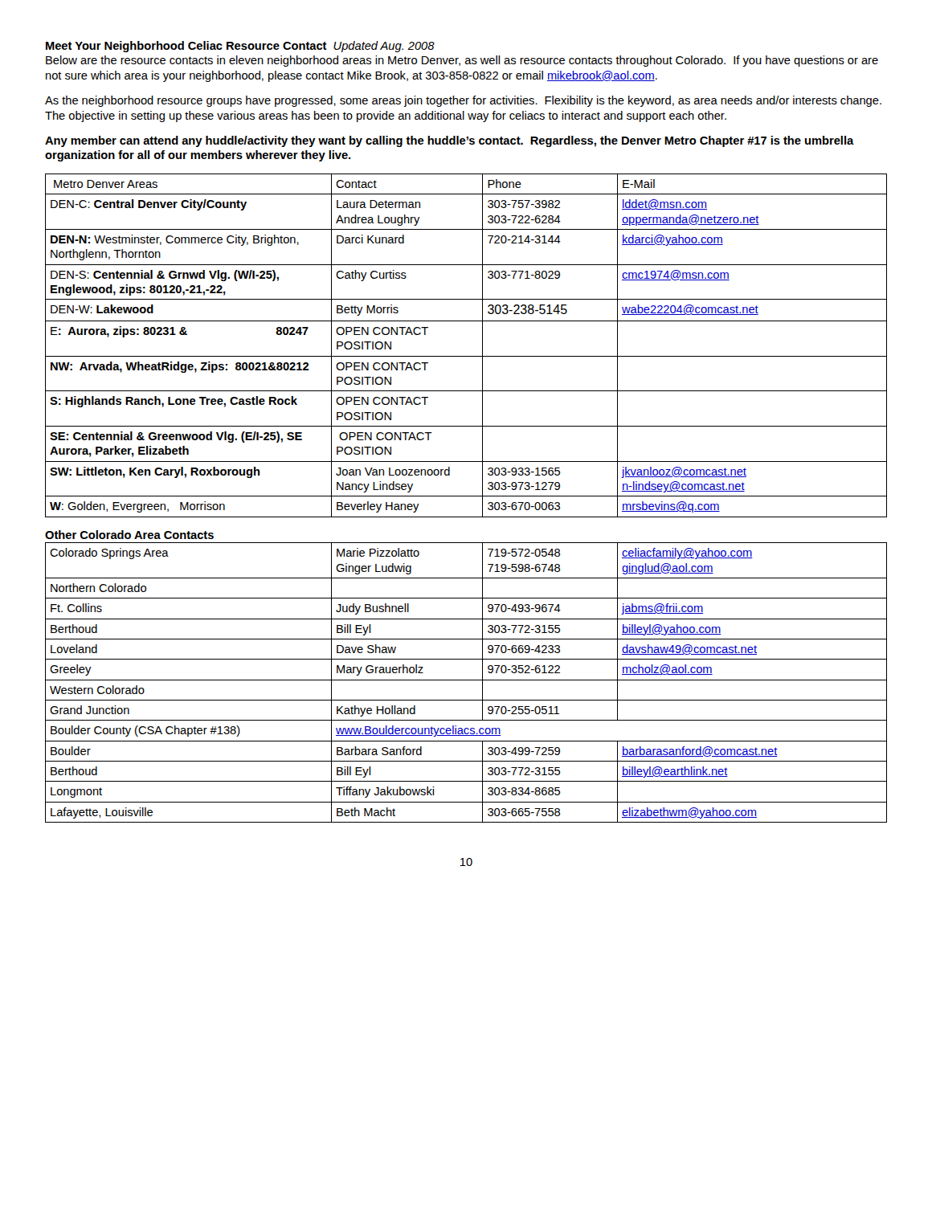Meet Your Neighborhood Celiac Resource Contact Updated Aug. 2008
Below are the resource contacts in eleven neighborhood areas in Metro Denver, as well as resource contacts throughout Colorado. If you have questions or are not sure which area is your neighborhood, please contact Mike Brook, at 303-858-0822 or email mikebrook@aol.com.
As the neighborhood resource groups have progressed, some areas join together for activities. Flexibility is the keyword, as area needs and/or interests change. The objective in setting up these various areas has been to provide an additional way for celiacs to interact and support each other.
Any member can attend any huddle/activity they want by calling the huddle’s contact. Regardless, the Denver Metro Chapter #17 is the umbrella organization for all of our members wherever they live.
| Metro Denver Areas | Contact | Phone | E-Mail |
| --- | --- | --- | --- |
| DEN-C: Central Denver City/County | Laura Determan Andrea Loughry | 303-757-3982 303-722-6284 | lddet@msn.com oppermanda@netzero.net |
| DEN-N: Westminster, Commerce City, Brighton, Northglenn, Thornton | Darci Kunard | 720-214-3144 | kdarci@yahoo.com |
| DEN-S: Centennial & Grnwd Vlg. (W/I-25), Englewood, zips: 80120,-21,-22, | Cathy Curtiss | 303-771-8029 | cmc1974@msn.com |
| DEN-W: Lakewood | Betty Morris | 303-238-5145 | wabe22204@comcast.net |
| E : Aurora, zips: 80231 & 80247 | OPEN CONTACT POSITION | | |
| NW: Arvada, WheatRidge, Zips: 80021&80212 | OPEN CONTACT POSITION | | |
| S: Highlands Ranch, Lone Tree, Castle Rock | OPEN CONTACT POSITION | | |
| SE: Centennial & Greenwood Vlg. (E/I-25), SE Aurora, Parker, Elizabeth | OPEN CONTACT POSITION | | |
| SW: Littleton, Ken Caryl, Roxborough | Joan Van Loozenoord Nancy Lindsey | 303-933-1565 303-973-1279 | jkvanlooz@comcast.net n-lindsey@comcast.net |
| W : Golden, Evergreen, Morrison | Beverley Haney | 303-670-0063 | mrsbevins@q.com |
Other Colorado Area Contacts
| Colorado Springs Area | Marie Pizzolatto Ginger Ludwig | 719-572-0548 719-598-6748 | celiacfamily@yahoo.com ginglud@aol.com |
| Northern Colorado | | | |
| Ft. Collins | Judy Bushnell | 970-493-9674 | jabms@frii.com |
| Berthoud | Bill Eyl | 303-772-3155 | billeyl@yahoo.com |
| Loveland | Dave Shaw | 970-669-4233 | davshaw49@comcast.net |
| Greeley | Mary Grauerholz | 970-352-6122 | mcholz@aol.com |
| Western Colorado | | | |
| Grand Junction | Kathye Holland | 970-255-0511 | |
| Boulder County (CSA Chapter #138) | www.Bouldercountyceliacs.com |
| Boulder | Barbara Sanford | 303-499-7259 | barbarasanford@comcast.net |
| Berthoud | Bill Eyl | 303-772-3155 | billeyl@earthlink.net |
| Longmont | Tiffany Jakubowski | 303-834-8685 | |
| Lafayette, Louisville | Beth Macht | 303-665-7558 | elizabethwm@yahoo.com |
10